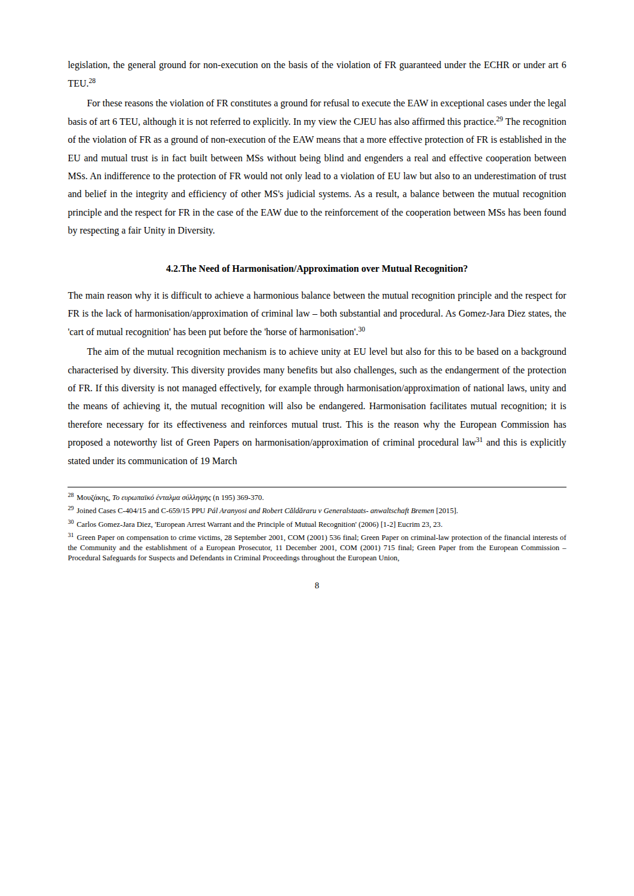legislation, the general ground for non-execution on the basis of the violation of FR guaranteed under the ECHR or under art 6 TEU.28
For these reasons the violation of FR constitutes a ground for refusal to execute the EAW in exceptional cases under the legal basis of art 6 TEU, although it is not referred to explicitly. In my view the CJEU has also affirmed this practice.29 The recognition of the violation of FR as a ground of non-execution of the EAW means that a more effective protection of FR is established in the EU and mutual trust is in fact built between MSs without being blind and engenders a real and effective cooperation between MSs. An indifference to the protection of FR would not only lead to a violation of EU law but also to an underestimation of trust and belief in the integrity and efficiency of other MS's judicial systems. As a result, a balance between the mutual recognition principle and the respect for FR in the case of the EAW due to the reinforcement of the cooperation between MSs has been found by respecting a fair Unity in Diversity.
4.2.The Need of Harmonisation/Approximation over Mutual Recognition?
The main reason why it is difficult to achieve a harmonious balance between the mutual recognition principle and the respect for FR is the lack of harmonisation/approximation of criminal law – both substantial and procedural. As Gomez-Jara Diez states, the 'cart of mutual recognition' has been put before the 'horse of harmonisation'.30
The aim of the mutual recognition mechanism is to achieve unity at EU level but also for this to be based on a background characterised by diversity. This diversity provides many benefits but also challenges, such as the endangerment of the protection of FR. If this diversity is not managed effectively, for example through harmonisation/approximation of national laws, unity and the means of achieving it, the mutual recognition will also be endangered. Harmonisation facilitates mutual recognition; it is therefore necessary for its effectiveness and reinforces mutual trust. This is the reason why the European Commission has proposed a noteworthy list of Green Papers on harmonisation/approximation of criminal procedural law31 and this is explicitly stated under its communication of 19 March
28 Μουζάκης, Το ευρωπαϊκό ένταλμα σύλληψης (n 195) 369-370.
29 Joined Cases C-404/15 and C-659/15 PPU Pál Aranyosi and Robert Căldăraru v Generalstaats- anwaltschaft Bremen [2015].
30 Carlos Gomez-Jara Diez, 'European Arrest Warrant and the Principle of Mutual Recognition' (2006) [1-2] Eucrim 23, 23.
31 Green Paper on compensation to crime victims, 28 September 2001, COM (2001) 536 final; Green Paper on criminal-law protection of the financial interests of the Community and the establishment of a European Prosecutor, 11 December 2001, COM (2001) 715 final; Green Paper from the European Commission – Procedural Safeguards for Suspects and Defendants in Criminal Proceedings throughout the European Union,
8